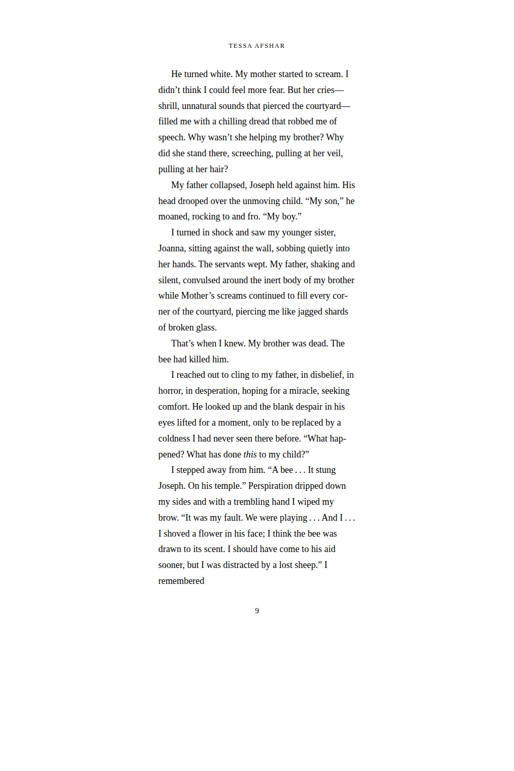Tessa Afshar
He turned white. My mother started to scream. I didn’t think I could feel more fear. But her cries—shrill, unnatural sounds that pierced the courtyard—filled me with a chilling dread that robbed me of speech. Why wasn’t she helping my brother? Why did she stand there, screeching, pulling at her veil, pulling at her hair?
My father collapsed, Joseph held against him. His head drooped over the unmoving child. “My son,” he moaned, rocking to and fro. “My boy.”
I turned in shock and saw my younger sister, Joanna, sitting against the wall, sobbing quietly into her hands. The servants wept. My father, shaking and silent, convulsed around the inert body of my brother while Mother’s screams continued to fill every corner of the courtyard, piercing me like jagged shards of broken glass.
That’s when I knew. My brother was dead. The bee had killed him.
I reached out to cling to my father, in disbelief, in horror, in desperation, hoping for a miracle, seeking comfort. He looked up and the blank despair in his eyes lifted for a moment, only to be replaced by a coldness I had never seen there before. “What happened? What has done this to my child?”
I stepped away from him. “A bee . . . It stung Joseph. On his temple.” Perspiration dripped down my sides and with a trembling hand I wiped my brow. “It was my fault. We were playing . . . And I . . . I shoved a flower in his face; I think the bee was drawn to its scent. I should have come to his aid sooner, but I was distracted by a lost sheep.” I remembered
9